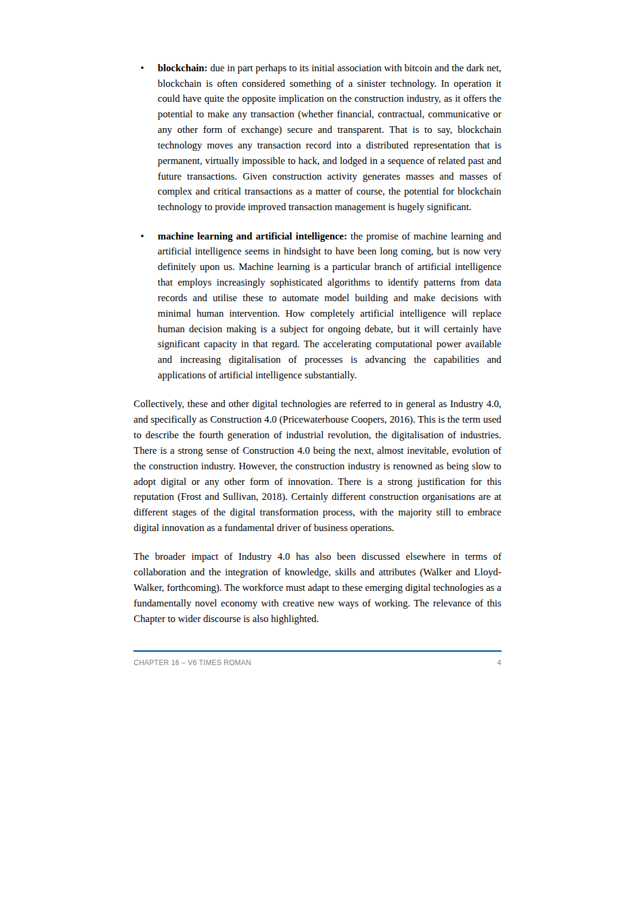blockchain: due in part perhaps to its initial association with bitcoin and the dark net, blockchain is often considered something of a sinister technology. In operation it could have quite the opposite implication on the construction industry, as it offers the potential to make any transaction (whether financial, contractual, communicative or any other form of exchange) secure and transparent. That is to say, blockchain technology moves any transaction record into a distributed representation that is permanent, virtually impossible to hack, and lodged in a sequence of related past and future transactions. Given construction activity generates masses and masses of complex and critical transactions as a matter of course, the potential for blockchain technology to provide improved transaction management is hugely significant.
machine learning and artificial intelligence: the promise of machine learning and artificial intelligence seems in hindsight to have been long coming, but is now very definitely upon us. Machine learning is a particular branch of artificial intelligence that employs increasingly sophisticated algorithms to identify patterns from data records and utilise these to automate model building and make decisions with minimal human intervention. How completely artificial intelligence will replace human decision making is a subject for ongoing debate, but it will certainly have significant capacity in that regard. The accelerating computational power available and increasing digitalisation of processes is advancing the capabilities and applications of artificial intelligence substantially.
Collectively, these and other digital technologies are referred to in general as Industry 4.0, and specifically as Construction 4.0 (Pricewaterhouse Coopers, 2016). This is the term used to describe the fourth generation of industrial revolution, the digitalisation of industries. There is a strong sense of Construction 4.0 being the next, almost inevitable, evolution of the construction industry. However, the construction industry is renowned as being slow to adopt digital or any other form of innovation. There is a strong justification for this reputation (Frost and Sullivan, 2018). Certainly different construction organisations are at different stages of the digital transformation process, with the majority still to embrace digital innovation as a fundamental driver of business operations.
The broader impact of Industry 4.0 has also been discussed elsewhere in terms of collaboration and the integration of knowledge, skills and attributes (Walker and Lloyd-Walker, forthcoming). The workforce must adapt to these emerging digital technologies as a fundamentally novel economy with creative new ways of working. The relevance of this Chapter to wider discourse is also highlighted.
Chapter 16 – V6 Times Roman 4